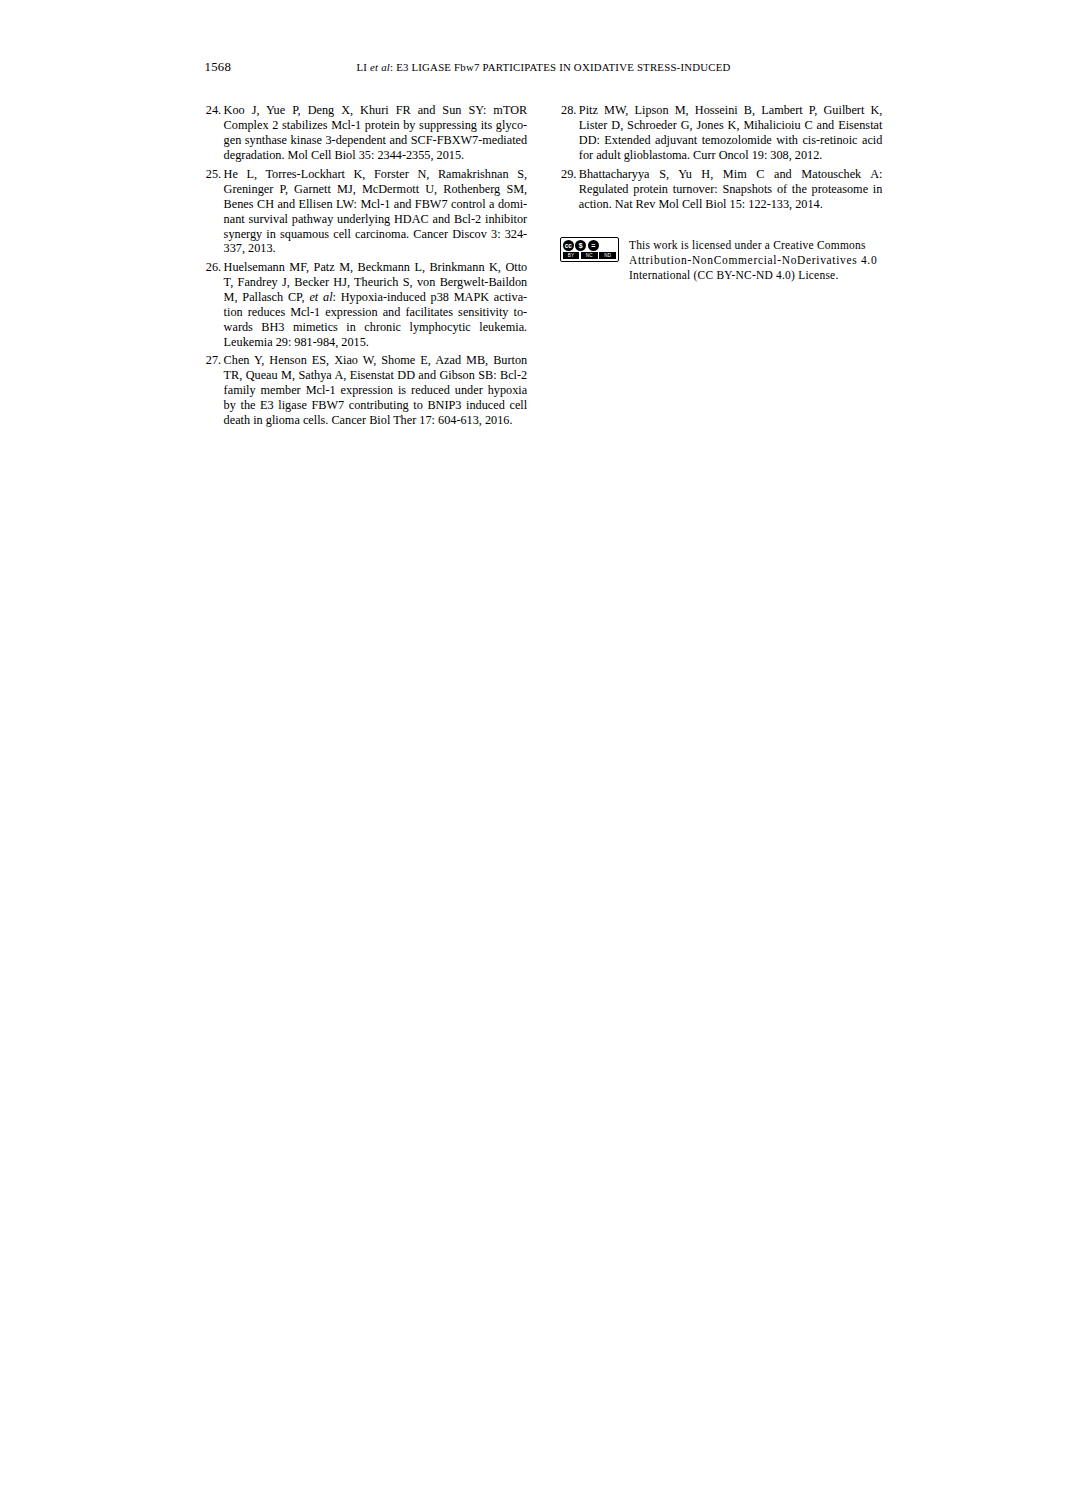1568
LI et al: E3 LIGASE Fbw7 PARTICIPATES IN OXIDATIVE STRESS-INDUCED
24. Koo J, Yue P, Deng X, Khuri FR and Sun SY: mTOR Complex 2 stabilizes Mcl-1 protein by suppressing its glycogen synthase kinase 3-dependent and SCF-FBXW7-mediated degradation. Mol Cell Biol 35: 2344-2355, 2015.
25. He L, Torres-Lockhart K, Forster N, Ramakrishnan S, Greninger P, Garnett MJ, McDermott U, Rothenberg SM, Benes CH and Ellisen LW: Mcl-1 and FBW7 control a dominant survival pathway underlying HDAC and Bcl-2 inhibitor synergy in squamous cell carcinoma. Cancer Discov 3: 324-337, 2013.
26. Huelsemann MF, Patz M, Beckmann L, Brinkmann K, Otto T, Fandrey J, Becker HJ, Theurich S, von Bergwelt-Baildon M, Pallasch CP, et al: Hypoxia-induced p38 MAPK activation reduces Mcl-1 expression and facilitates sensitivity towards BH3 mimetics in chronic lymphocytic leukemia. Leukemia 29: 981-984, 2015.
27. Chen Y, Henson ES, Xiao W, Shome E, Azad MB, Burton TR, Queau M, Sathya A, Eisenstat DD and Gibson SB: Bcl-2 family member Mcl-1 expression is reduced under hypoxia by the E3 ligase FBW7 contributing to BNIP3 induced cell death in glioma cells. Cancer Biol Ther 17: 604-613, 2016.
28. Pitz MW, Lipson M, Hosseini B, Lambert P, Guilbert K, Lister D, Schroeder G, Jones K, Mihalicioiu C and Eisenstat DD: Extended adjuvant temozolomide with cis-retinoic acid for adult glioblastoma. Curr Oncol 19: 308, 2012.
29. Bhattacharyya S, Yu H, Mim C and Matouschek A: Regulated protein turnover: Snapshots of the proteasome in action. Nat Rev Mol Cell Biol 15: 122-133, 2014.
cc
$
=
BY
NC
ND
This work is licensed under a Creative Commons
Attribution-NonCommercial-NoDerivatives 4.0
International (CC BY-NC-ND 4.0) License.